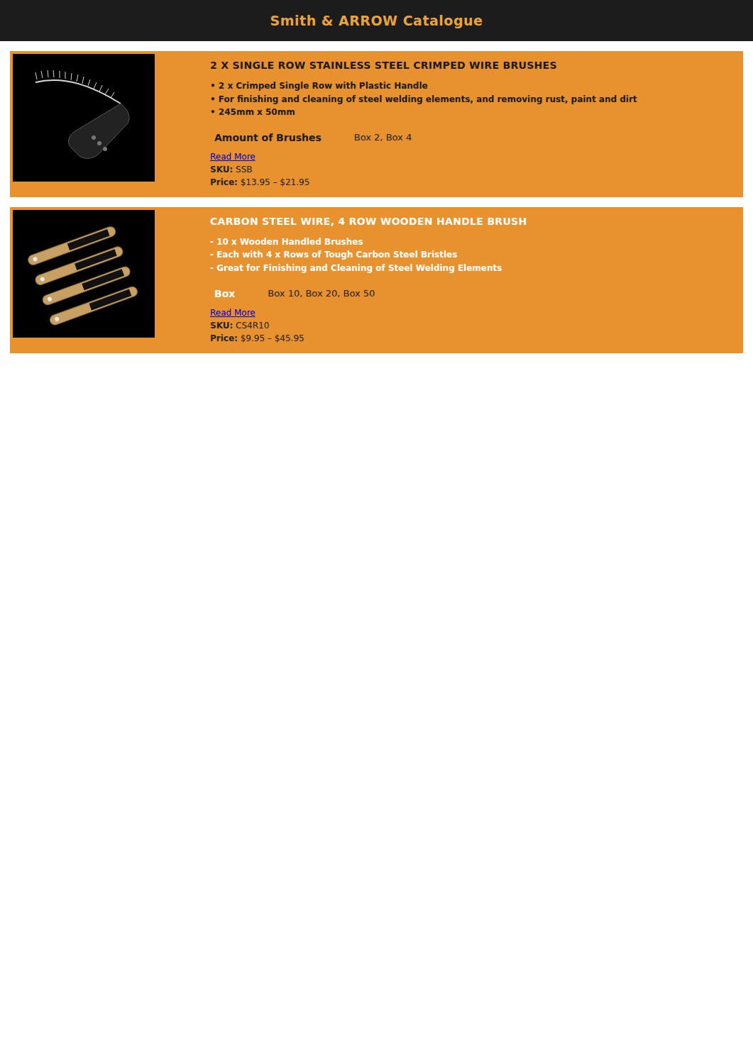Smith & ARROW Catalogue
2 x Single Row Stainless Steel Crimped Wire Brushes
• 2 x Crimped Single Row with Plastic Handle
• For finishing and cleaning of steel welding elements, and removing rust, paint and dirt
• 245mm x 50mm
| Amount of Brushes | Box 2, Box 4 |
Read More
SKU: SSB
Price: $13.95 – $21.95
Carbon Steel Wire, 4 Row Wooden Handle Brush
- 10 x Wooden Handled Brushes
- Each with 4 x Rows of Tough Carbon Steel Bristles
- Great for Finishing and Cleaning of Steel Welding Elements
| Box | Box 10, Box 20, Box 50 |
Read More
SKU: CS4R10
Price: $9.95 – $45.95